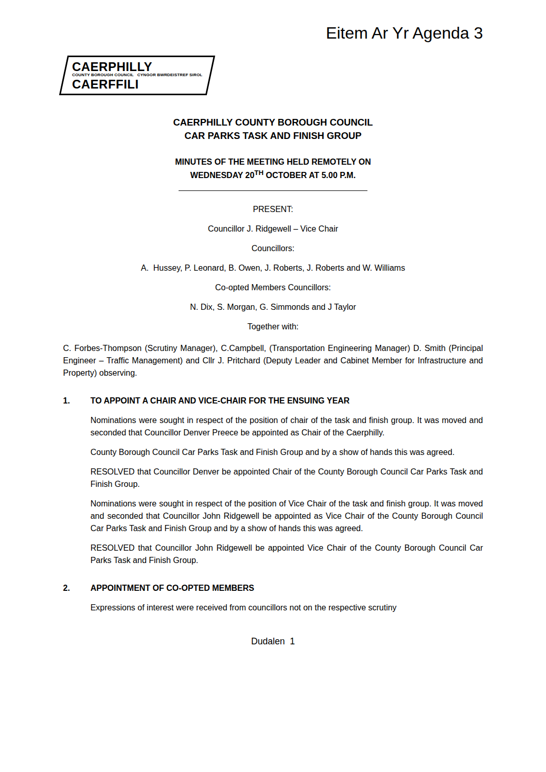Eitem Ar Yr Agenda 3
CAERPHILLY
COUNTY BOROUGH COUNCIL CYNGOR BWRDEISTREF SIROL
CAERFFILI
CAERPHILLY COUNTY BOROUGH COUNCIL
CAR PARKS TASK AND FINISH GROUP
MINUTES OF THE MEETING HELD REMOTELY ON
WEDNESDAY 20TH OCTOBER AT 5.00 P.M.
PRESENT:
Councillor J. Ridgewell – Vice Chair
Councillors:
A. Hussey, P. Leonard, B. Owen, J. Roberts, J. Roberts and W. Williams
Co-opted Members Councillors:
N. Dix, S. Morgan, G. Simmonds and J Taylor
Together with:
C. Forbes-Thompson (Scrutiny Manager), C.Campbell, (Transportation Engineering Manager) D. Smith (Principal Engineer – Traffic Management) and Cllr J. Pritchard (Deputy Leader and Cabinet Member for Infrastructure and Property) observing.
1.
TO APPOINT A CHAIR AND VICE-CHAIR FOR THE ENSUING YEAR
Nominations were sought in respect of the position of chair of the task and finish group. It was moved and seconded that Councillor Denver Preece be appointed as Chair of the Caerphilly.
County Borough Council Car Parks Task and Finish Group and by a show of hands this was agreed.
RESOLVED that Councillor Denver be appointed Chair of the County Borough Council Car Parks Task and Finish Group.
Nominations were sought in respect of the position of Vice Chair of the task and finish group. It was moved and seconded that Councillor John Ridgewell be appointed as Vice Chair of the County Borough Council Car Parks Task and Finish Group and by a show of hands this was agreed.
RESOLVED that Councillor John Ridgewell be appointed Vice Chair of the County Borough Council Car Parks Task and Finish Group.
2.
APPOINTMENT OF CO-OPTED MEMBERS
Expressions of interest were received from councillors not on the respective scrutiny
Dudalen 1